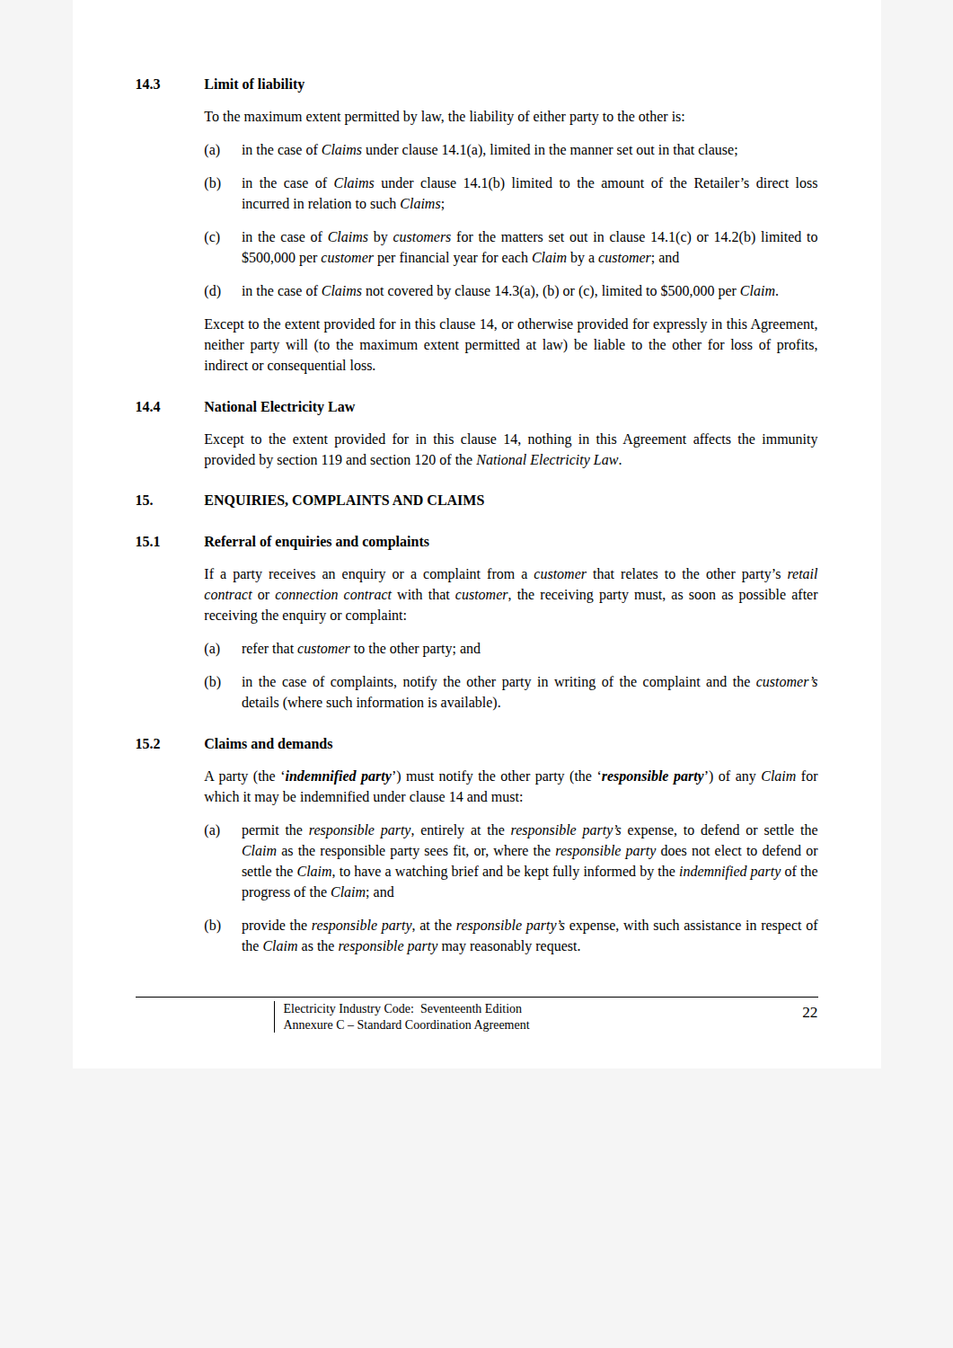14.3 Limit of liability
To the maximum extent permitted by law, the liability of either party to the other is:
(a) in the case of Claims under clause 14.1(a), limited in the manner set out in that clause;
(b) in the case of Claims under clause 14.1(b) limited to the amount of the Retailer’s direct loss incurred in relation to such Claims;
(c) in the case of Claims by customers for the matters set out in clause 14.1(c) or 14.2(b) limited to $500,000 per customer per financial year for each Claim by a customer; and
(d) in the case of Claims not covered by clause 14.3(a), (b) or (c), limited to $500,000 per Claim.
Except to the extent provided for in this clause 14, or otherwise provided for expressly in this Agreement, neither party will (to the maximum extent permitted at law) be liable to the other for loss of profits, indirect or consequential loss.
14.4 National Electricity Law
Except to the extent provided for in this clause 14, nothing in this Agreement affects the immunity provided by section 119 and section 120 of the National Electricity Law.
15. ENQUIRIES, COMPLAINTS AND CLAIMS
15.1 Referral of enquiries and complaints
If a party receives an enquiry or a complaint from a customer that relates to the other party’s retail contract or connection contract with that customer, the receiving party must, as soon as possible after receiving the enquiry or complaint:
(a) refer that customer to the other party; and
(b) in the case of complaints, notify the other party in writing of the complaint and the customer’s details (where such information is available).
15.2 Claims and demands
A party (the ‘indemnified party’) must notify the other party (the ‘responsible party’) of any Claim for which it may be indemnified under clause 14 and must:
(a) permit the responsible party, entirely at the responsible party’s expense, to defend or settle the Claim as the responsible party sees fit, or, where the responsible party does not elect to defend or settle the Claim, to have a watching brief and be kept fully informed by the indemnified party of the progress of the Claim; and
(b) provide the responsible party, at the responsible party’s expense, with such assistance in respect of the Claim as the responsible party may reasonably request.
Electricity Industry Code: Seventeenth Edition
Annexure C – Standard Coordination Agreement
22